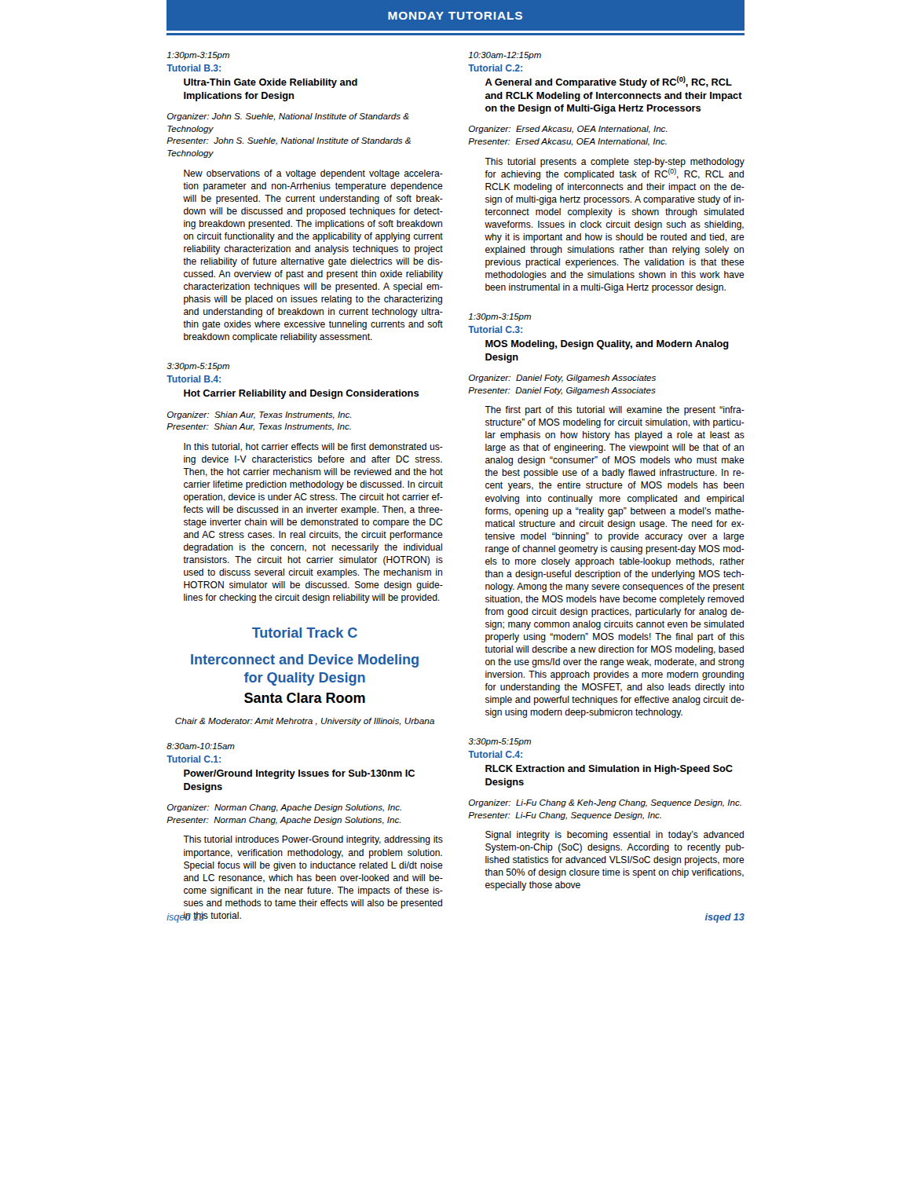MONDAY TUTORIALS
1:30pm-3:15pm
Tutorial B.3:
Ultra-Thin Gate Oxide Reliability and
Implications for Design
Organizer: John S. Suehle, National Institute of Standards & Technology
Presenter: John S. Suehle, National Institute of Standards & Technology
New observations of a voltage dependent voltage acceleration parameter and non-Arrhenius temperature dependence will be presented. The current understanding of soft breakdown will be discussed and proposed techniques for detecting breakdown presented. The implications of soft breakdown on circuit functionality and the applicability of applying current reliability characterization and analysis techniques to project the reliability of future alternative gate dielectrics will be discussed. An overview of past and present thin oxide reliability characterization techniques will be presented. A special emphasis will be placed on issues relating to the characterizing and understanding of breakdown in current technology ultra-thin gate oxides where excessive tunneling currents and soft breakdown complicate reliability assessment.
3:30pm-5:15pm
Tutorial B.4:
Hot Carrier Reliability and Design Considerations
Organizer: Shian Aur, Texas Instruments, Inc.
Presenter: Shian Aur, Texas Instruments, Inc.
In this tutorial, hot carrier effects will be first demonstrated using device I-V characteristics before and after DC stress. Then, the hot carrier mechanism will be reviewed and the hot carrier lifetime prediction methodology be discussed. In circuit operation, device is under AC stress. The circuit hot carrier effects will be discussed in an inverter example. Then, a three-stage inverter chain will be demonstrated to compare the DC and AC stress cases. In real circuits, the circuit performance degradation is the concern, not necessarily the individual transistors. The circuit hot carrier simulator (HOTRON) is used to discuss several circuit examples. The mechanism in HOTRON simulator will be discussed. Some design guidelines for checking the circuit design reliability will be provided.
Tutorial Track C
Interconnect and Device Modeling
for Quality Design
Santa Clara Room
Chair & Moderator: Amit Mehrotra , University of Illinois, Urbana
8:30am-10:15am
Tutorial C.1:
Power/Ground Integrity Issues for Sub-130nm IC Designs
Organizer: Norman Chang, Apache Design Solutions, Inc.
Presenter: Norman Chang, Apache Design Solutions, Inc.
This tutorial introduces Power-Ground integrity, addressing its importance, verification methodology, and problem solution. Special focus will be given to inductance related L di/dt noise and LC resonance, which has been over-looked and will become significant in the near future. The impacts of these issues and methods to tame their effects will also be presented in this tutorial.
10:30am-12:15pm
Tutorial C.2:
A General and Comparative Study of RC(0), RC, RCL and RCLK Modeling of Interconnects and their Impact on the Design of Multi-Giga Hertz Processors
Organizer: Ersed Akcasu, OEA International, Inc.
Presenter: Ersed Akcasu, OEA International, Inc.
This tutorial presents a complete step-by-step methodology for achieving the complicated task of RC(0), RC, RCL and RCLK modeling of interconnects and their impact on the design of multi-giga hertz processors. A comparative study of interconnect model complexity is shown through simulated waveforms. Issues in clock circuit design such as shielding, why it is important and how is should be routed and tied, are explained through simulations rather than relying solely on previous practical experiences. The validation is that these methodologies and the simulations shown in this work have been instrumental in a multi-Giga Hertz processor design.
1:30pm-3:15pm
Tutorial C.3:
MOS Modeling, Design Quality, and Modern Analog Design
Organizer: Daniel Foty, Gilgamesh Associates
Presenter: Daniel Foty, Gilgamesh Associates
The first part of this tutorial will examine the present “infrastructure” of MOS modeling for circuit simulation, with particular emphasis on how history has played a role at least as large as that of engineering. The viewpoint will be that of an analog design “consumer” of MOS models who must make the best possible use of a badly flawed infrastructure. In recent years, the entire structure of MOS models has been evolving into continually more complicated and empirical forms, opening up a “reality gap” between a model’s mathematical structure and circuit design usage. The need for extensive model “binning” to provide accuracy over a large range of channel geometry is causing present-day MOS models to more closely approach table-lookup methods, rather than a design-useful description of the underlying MOS technology. Among the many severe consequences of the present situation, the MOS models have become completely removed from good circuit design practices, particularly for analog design; many common analog circuits cannot even be simulated properly using “modern” MOS models! The final part of this tutorial will describe a new direction for MOS modeling, based on the use gms/Id over the range weak, moderate, and strong inversion. This approach provides a more modern grounding for understanding the MOSFET, and also leads directly into simple and powerful techniques for effective analog circuit design using modern deep-submicron technology.
3:30pm-5:15pm
Tutorial C.4:
RLCK Extraction and Simulation in High-Speed SoC
Designs
Organizer: Li-Fu Chang & Keh-Jeng Chang, Sequence Design, Inc.
Presenter: Li-Fu Chang, Sequence Design, Inc.
Signal integrity is becoming essential in today’s advanced System-on-Chip (SoC) designs. According to recently published statistics for advanced VLSI/SoC design projects, more than 50% of design closure time is spent on chip verifications, especially those above
isqed 13 isqed 13